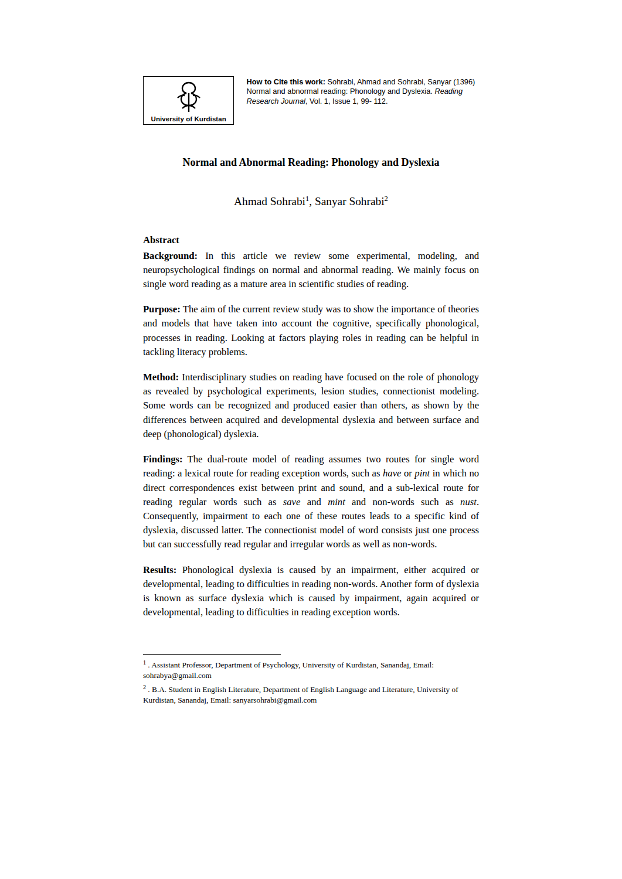University of Kurdistan
How to Cite this work: Sohrabi, Ahmad and Sohrabi, Sanyar (1396) Normal and abnormal reading: Phonology and Dyslexia. Reading Research Journal, Vol. 1, Issue 1, 99- 112.
Normal and Abnormal Reading: Phonology and Dyslexia
Ahmad Sohrabi1, Sanyar Sohrabi2
Abstract
Background: In this article we review some experimental, modeling, and neuropsychological findings on normal and abnormal reading. We mainly focus on single word reading as a mature area in scientific studies of reading.
Purpose: The aim of the current review study was to show the importance of theories and models that have taken into account the cognitive, specifically phonological, processes in reading. Looking at factors playing roles in reading can be helpful in tackling literacy problems.
Method: Interdisciplinary studies on reading have focused on the role of phonology as revealed by psychological experiments, lesion studies, connectionist modeling. Some words can be recognized and produced easier than others, as shown by the differences between acquired and developmental dyslexia and between surface and deep (phonological) dyslexia.
Findings: The dual-route model of reading assumes two routes for single word reading: a lexical route for reading exception words, such as have or pint in which no direct correspondences exist between print and sound, and a sub-lexical route for reading regular words such as save and mint and non-words such as nust. Consequently, impairment to each one of these routes leads to a specific kind of dyslexia, discussed latter. The connectionist model of word consists just one process but can successfully read regular and irregular words as well as non-words.
Results: Phonological dyslexia is caused by an impairment, either acquired or developmental, leading to difficulties in reading non-words. Another form of dyslexia is known as surface dyslexia which is caused by impairment, again acquired or developmental, leading to difficulties in reading exception words.
1 . Assistant Professor, Department of Psychology, University of Kurdistan, Sanandaj, Email: sohrabya@gmail.com
2 . B.A. Student in English Literature, Department of English Language and Literature, University of Kurdistan, Sanandaj, Email: sanyarsohrabi@gmail.com